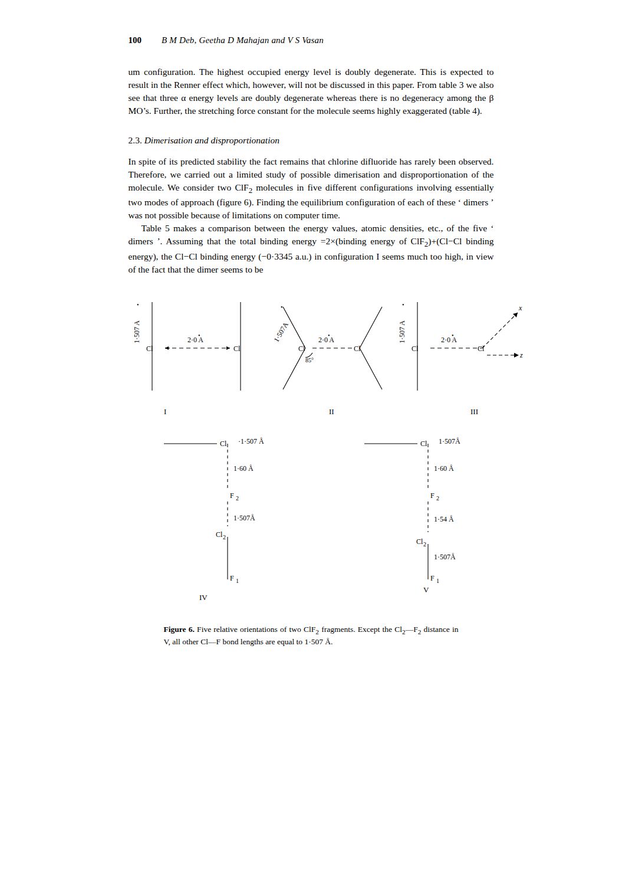100 B M Deb, Geetha D Mahajan and V S Vasan
um configuration. The highest occupied energy level is doubly degenerate. This is expected to result in the Renner effect which, however, will not be discussed in this paper. From table 3 we also see that three α energy levels are doubly degenerate whereas there is no degeneracy among the β MO’s. Further, the stretching force constant for the molecule seems highly exaggerated (table 4).
2.3. Dimerisation and disproportionation
In spite of its predicted stability the fact remains that chlorine difluoride has rarely been observed. Therefore, we carried out a limited study of possible dimerisation and disproportionation of the molecule. We consider two ClF2 molecules in five different configurations involving essentially two modes of approach (figure 6). Finding the equilibrium configuration of each of these ‘ dimers ’ was not possible because of limitations on computer time.
Table 5 makes a comparison between the energy values, atomic densities, etc., of the five ‘ dimers ’. Assuming that the total binding energy =2×(binding energy of ClF2)+(Cl−Cl binding energy), the Cl−Cl binding energy (−0·3345 a.u.) in configuration I seems much too high, in view of the fact that the dimer seems to be
1·507 A • Cl Cl 2·0 A • I 1·507A • Cl Cl 2·0 A • 85° II 1·507 A • Cl Cl 2·0 A • x z III Cl ·1·507 Å 1·60 Å F 2 1·507Å Cl 2 F 1 IV Cl 1·507Å 1·60 Å F 2 1·54 Å Cl 2 1·507Å F 1 V
Figure 6. Five relative orientations of two ClF2 fragments. Except the Cl2—F2 distance in V, all other Cl—F bond lengths are equal to 1·507 Å.